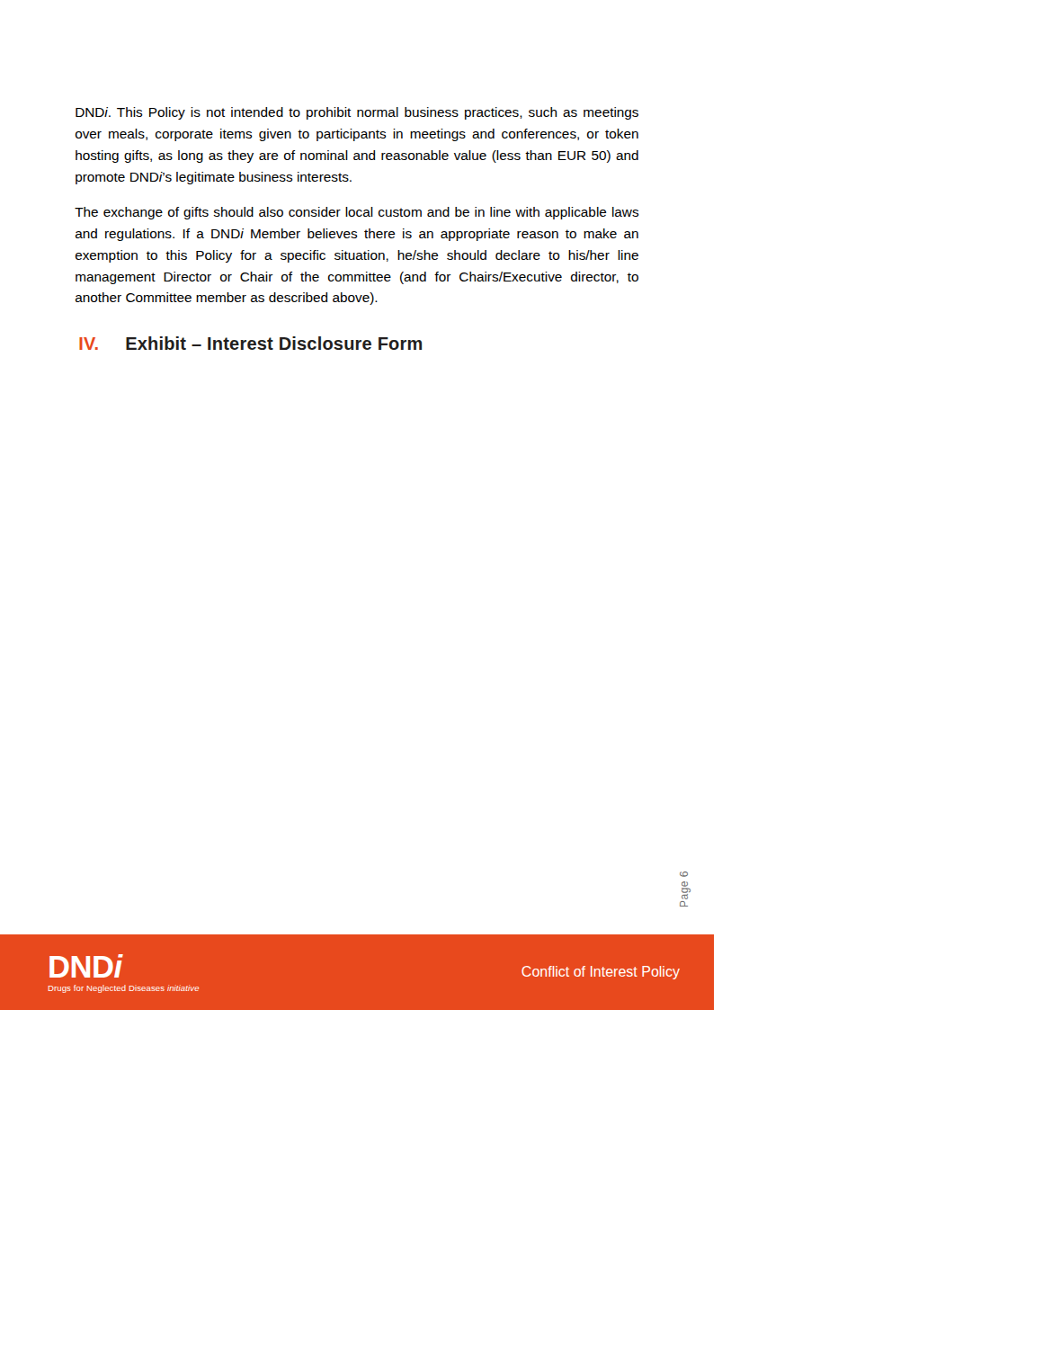DNDi. This Policy is not intended to prohibit normal business practices, such as meetings over meals, corporate items given to participants in meetings and conferences, or token hosting gifts, as long as they are of nominal and reasonable value (less than EUR 50) and promote DNDi’s legitimate business interests.
The exchange of gifts should also consider local custom and be in line with applicable laws and regulations. If a DNDi Member believes there is an appropriate reason to make an exemption to this Policy for a specific situation, he/she should declare to his/her line management Director or Chair of the committee (and for Chairs/Executive director, to another Committee member as described above).
IV. Exhibit – Interest Disclosure Form
Page 6
DNDi Drugs for Neglected Diseases initiative
Conflict of Interest Policy